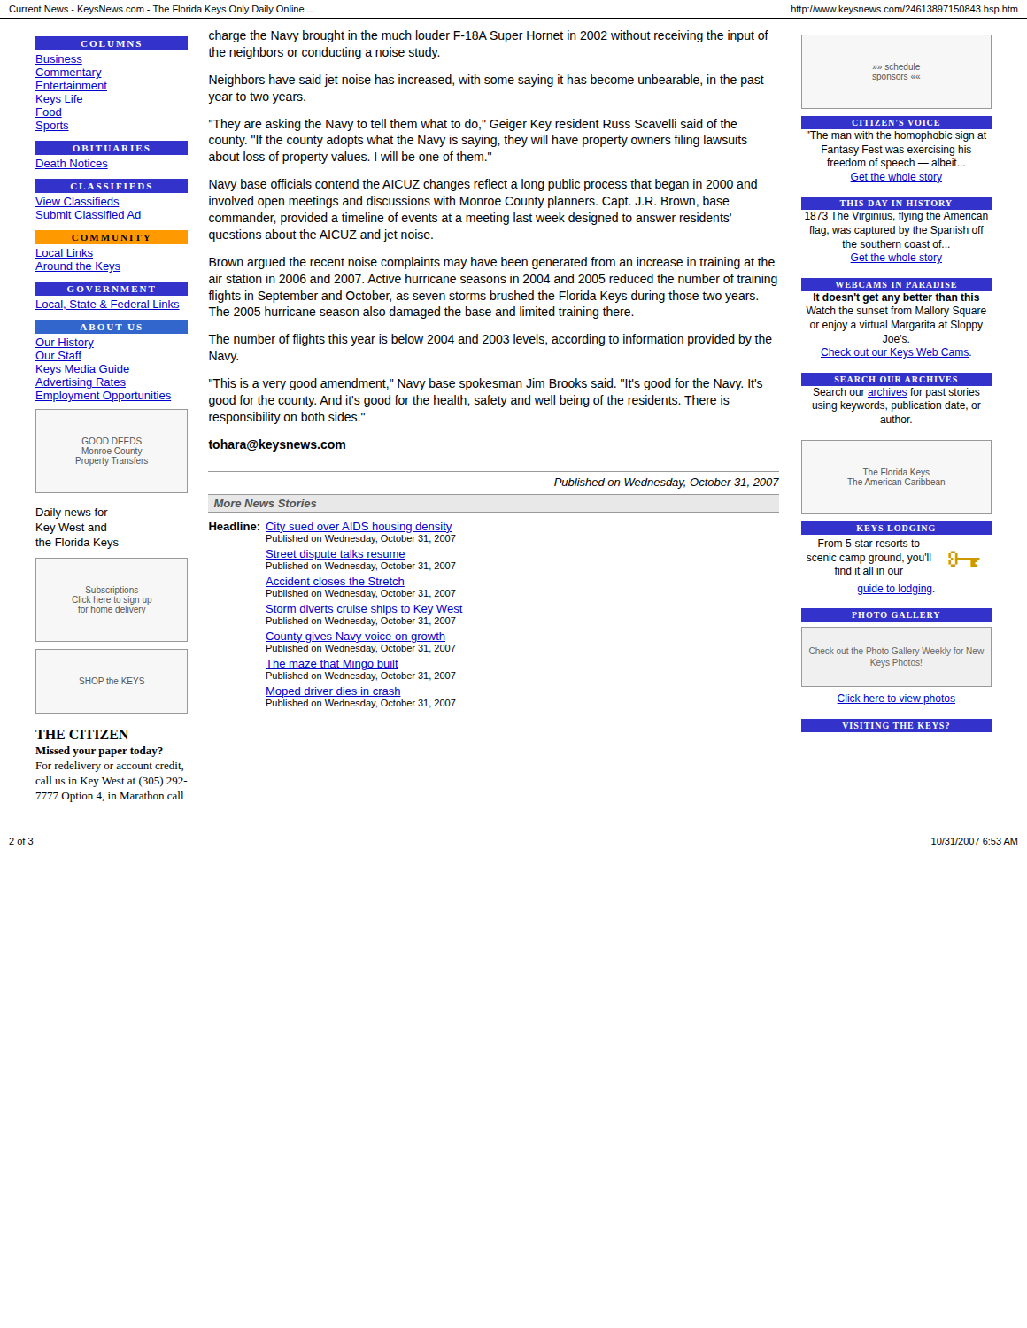Current News - KeysNews.com - The Florida Keys Only Daily Online ... http://www.keysnews.com/24613897150843.bsp.htm
| COLUMNS Business Commentary Entertainment Keys Life Food Sports OBITUARIES Death Notices CLASSIFIEDS View Classifieds Submit Classified Ad COMMUNITY Local Links Around the Keys GOVERNMENT Local, State & Federal Links ABOUT US Our History Our Staff Keys Media Guide Advertising Rates Employment Opportunities GOOD DEEDS Monroe County Property Transfers Daily news for Key West and the Florida Keys Subscriptions Click here to sign up for home delivery SHOP the KEYS THE CITIZEN Missed your paper today? For redelivery or account credit, call us in Key West at (305) 292-7777 Option 4, in Marathon call | charge the Navy brought in the much louder F-18A Super Hornet in 2002 without receiving the input of the neighbors or conducting a noise study. Neighbors have said jet noise has increased, with some saying it has become unbearable, in the past year to two years. "They are asking the Navy to tell them what to do," Geiger Key resident Russ Scavelli said of the county. "If the county adopts what the Navy is saying, they will have property owners filing lawsuits about loss of property values. I will be one of them." Navy base officials contend the AICUZ changes reflect a long public process that began in 2000 and involved open meetings and discussions with Monroe County planners. Capt. J.R. Brown, base commander, provided a timeline of events at a meeting last week designed to answer residents' questions about the AICUZ and jet noise. Brown argued the recent noise complaints may have been generated from an increase in training at the air station in 2006 and 2007. Active hurricane seasons in 2004 and 2005 reduced the number of training flights in September and October, as seven storms brushed the Florida Keys during those two years. The 2005 hurricane season also damaged the base and limited training there. The number of flights this year is below 2004 and 2003 levels, according to information provided by the Navy. "This is a very good amendment," Navy base spokesman Jim Brooks said. "It's good for the Navy. It's good for the county. And it's good for the health, safety and well being of the residents. There is responsibility on both sides." tohara@keysnews.com Published on Wednesday, October 31, 2007 More News Stories / Headline: / City sued over AIDS housing density Published on Wednesday, October 31, 2007 Street dispute talks resume Published on Wednesday, October 31, 2007 Accident closes the Stretch Published on Wednesday, October 31, 2007 Storm diverts cruise ships to Key West Published on Wednesday, October 31, 2007 County gives Navy voice on growth Published on Wednesday, October 31, 2007 The maze that Mingo built Published on Wednesday, October 31, 2007 Moped driver dies in crash Published on Wednesday, October 31, 2007 / | »» schedule sponsors «« CITIZEN'S VOICE "The man with the homophobic sign at Fantasy Fest was exercising his freedom of speech — albeit... Get the whole story THIS DAY IN HISTORY 1873 The Virginius, flying the American flag, was captured by the Spanish off the southern coast of... Get the whole story WEBCAMS IN PARADISE It doesn't get any better than this Watch the sunset from Mallory Square or enjoy a virtual Margarita at Sloppy Joe's. Check out our Keys Web Cams . SEARCH OUR ARCHIVES Search our archives for past stories using keywords, publication date, or author. The Florida Keys The American Caribbean KEYS LODGING / From 5-star resorts to scenic camp ground, you'll find it all in our / 🗝 / guide to lodging . PHOTO GALLERY Check out the Photo Gallery Weekly for New Keys Photos! Click here to view photos VISITING THE KEYS? |
2 of 3 10/31/2007 6:53 AM